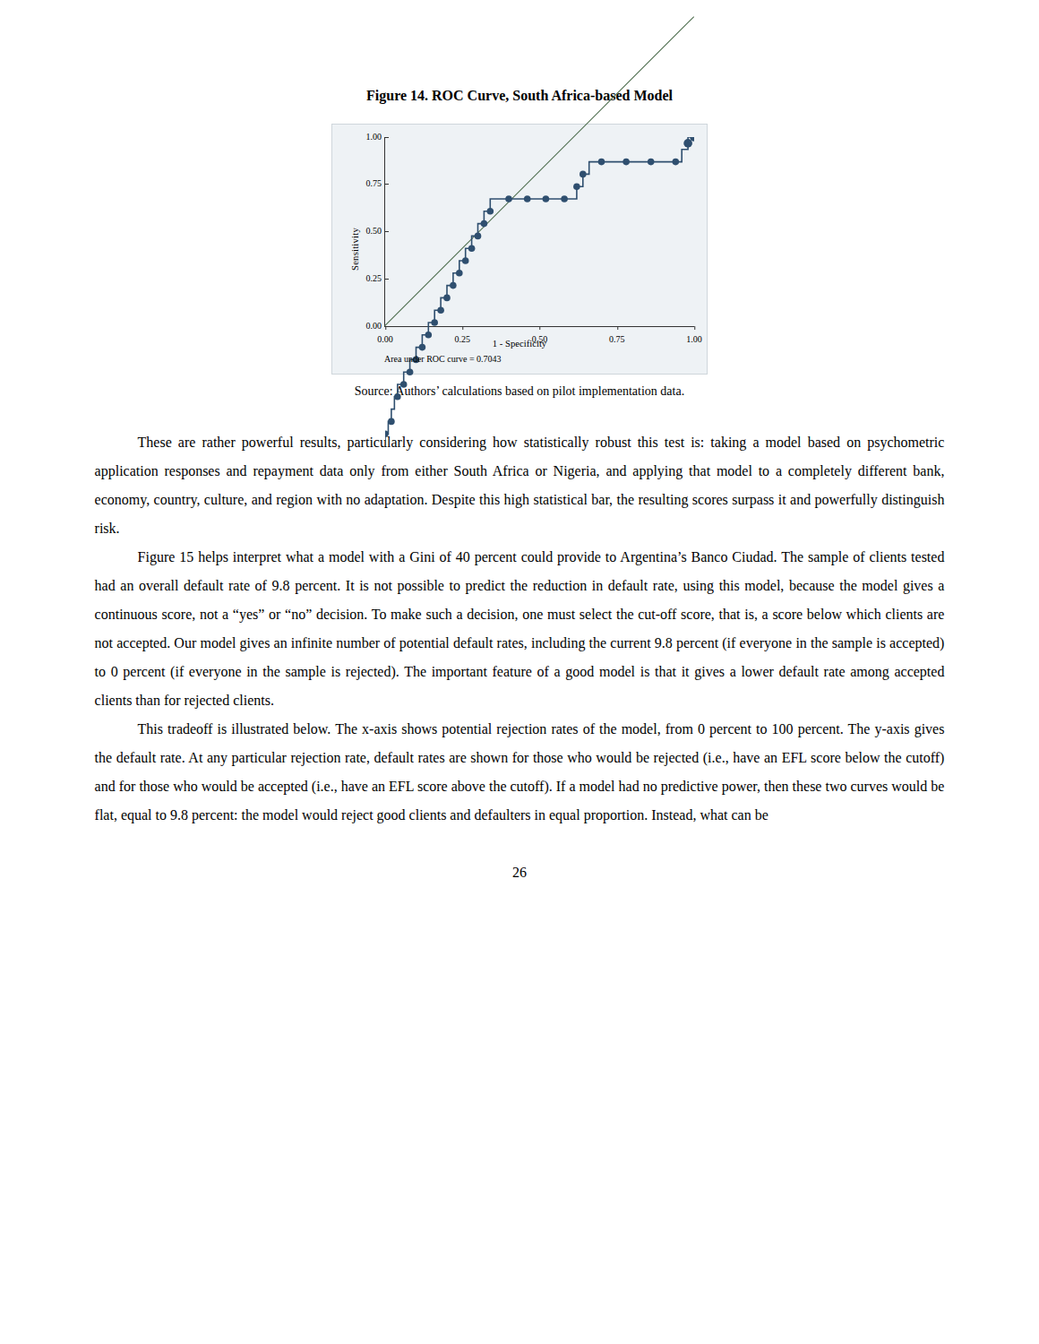Figure 14. ROC Curve, South Africa-based Model
Sensitivity
0.00
0.25
0.50
0.75
1.00
0.00
0.25
0.50
0.75
1.00
1 - Specificity
Area under ROC curve = 0.7043
Source: Authors’ calculations based on pilot implementation data.
These are rather powerful results, particularly considering how statistically robust this test is: taking a model based on psychometric application responses and repayment data only from either South Africa or Nigeria, and applying that model to a completely different bank, economy, country, culture, and region with no adaptation. Despite this high statistical bar, the resulting scores surpass it and powerfully distinguish risk.
Figure 15 helps interpret what a model with a Gini of 40 percent could provide to Argentina’s Banco Ciudad. The sample of clients tested had an overall default rate of 9.8 percent. It is not possible to predict the reduction in default rate, using this model, because the model gives a continuous score, not a “yes” or “no” decision. To make such a decision, one must select the cut-off score, that is, a score below which clients are not accepted. Our model gives an infinite number of potential default rates, including the current 9.8 percent (if everyone in the sample is accepted) to 0 percent (if everyone in the sample is rejected). The important feature of a good model is that it gives a lower default rate among accepted clients than for rejected clients.
This tradeoff is illustrated below. The x-axis shows potential rejection rates of the model, from 0 percent to 100 percent. The y-axis gives the default rate. At any particular rejection rate, default rates are shown for those who would be rejected (i.e., have an EFL score below the cutoff) and for those who would be accepted (i.e., have an EFL score above the cutoff). If a model had no predictive power, then these two curves would be flat, equal to 9.8 percent: the model would reject good clients and defaulters in equal proportion. Instead, what can be
26